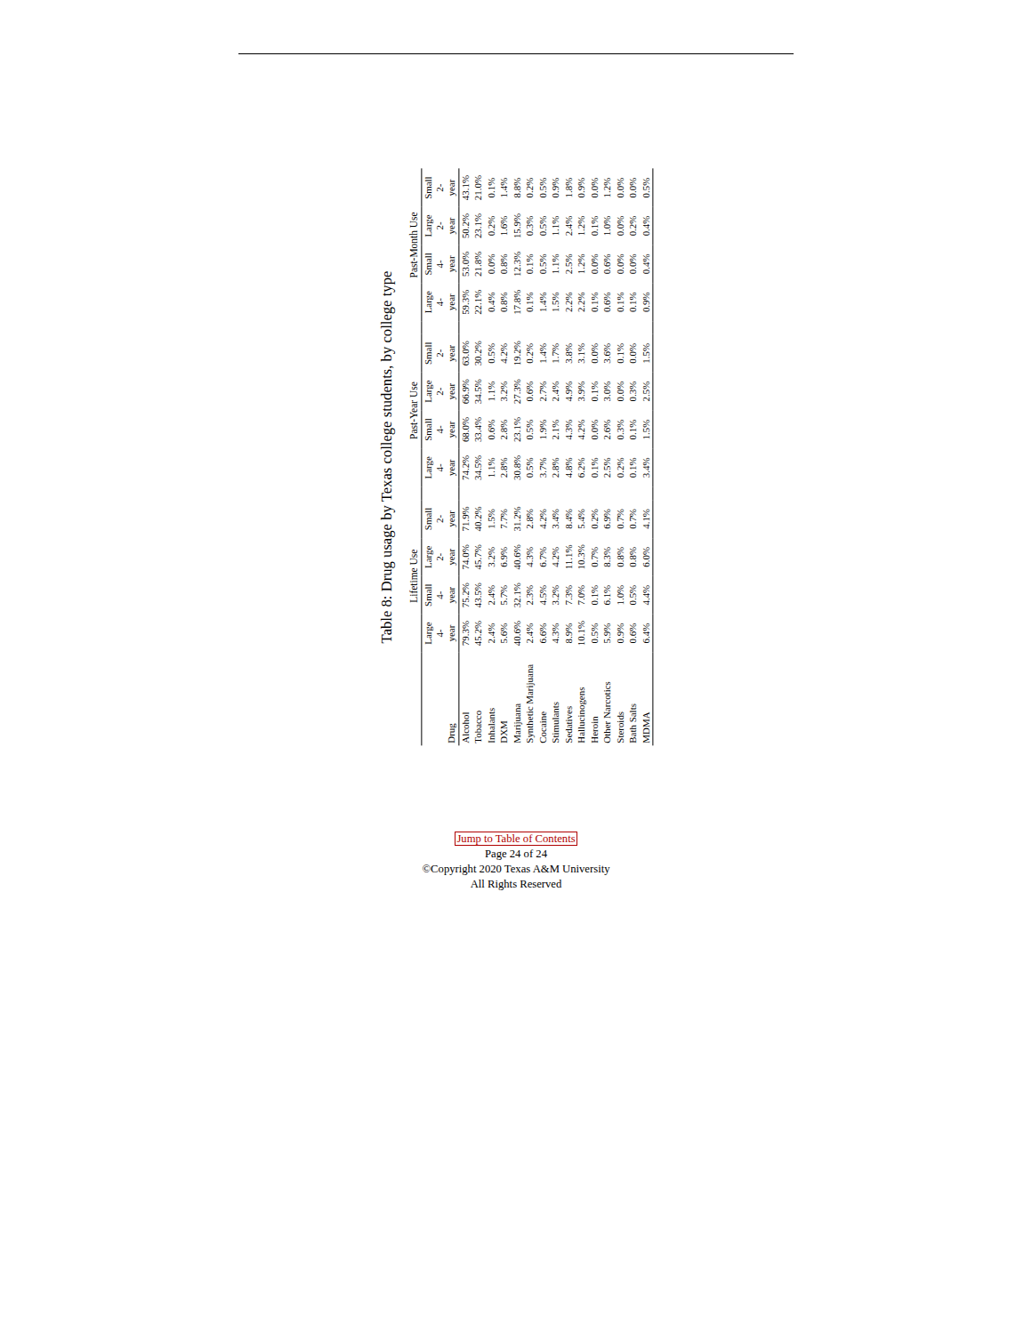Table 8: Drug usage by Texas college students, by college type
| | Lifetime Use | | Past-Year Use | | Past-Month Use |
| --- | --- | --- | --- | --- | --- |
| Drug | Large 4- year | Small 4- year | Large 2- year | Small 2- year | | Large 4- year | Small 4- year | Large 2- year | Small 2- year | | Large 4- year | Small 4- year | Large 2- year | Small 2- year |
| Alcohol | 79.3% | 75.2% | 74.0% | 71.9% | | 74.2% | 68.0% | 66.9% | 63.0% | | 59.3% | 53.0% | 50.2% | 43.1% |
| Tobacco | 45.2% | 43.5% | 45.7% | 40.2% | | 34.5% | 33.4% | 34.5% | 30.2% | | 22.1% | 21.8% | 23.1% | 21.0% |
| Inhalants | 2.4% | 2.4% | 3.2% | 1.5% | | 1.1% | 0.6% | 1.1% | 0.5% | | 0.4% | 0.0% | 0.2% | 0.1% |
| DXM | 5.6% | 5.7% | 6.9% | 7.7% | | 2.8% | 2.8% | 3.2% | 4.2% | | 0.8% | 0.8% | 1.6% | 1.4% |
| Marijuana | 40.6% | 32.1% | 40.6% | 31.2% | | 30.8% | 23.1% | 27.3% | 19.2% | | 17.8% | 12.3% | 15.9% | 8.8% |
| Synthetic Marijuana | 2.4% | 2.3% | 4.3% | 2.8% | | 0.5% | 0.5% | 0.6% | 0.2% | | 0.1% | 0.1% | 0.3% | 0.2% |
| Cocaine | 6.6% | 4.5% | 6.7% | 4.2% | | 3.7% | 1.9% | 2.7% | 1.4% | | 1.4% | 0.5% | 0.5% | 0.5% |
| Stimulants | 4.3% | 3.2% | 4.2% | 3.4% | | 2.8% | 2.1% | 2.4% | 1.7% | | 1.5% | 1.1% | 1.1% | 0.9% |
| Sedatives | 8.9% | 7.3% | 11.1% | 8.4% | | 4.8% | 4.3% | 4.9% | 3.8% | | 2.2% | 2.5% | 2.4% | 1.8% |
| Hallucinogens | 10.1% | 7.0% | 10.3% | 5.4% | | 6.2% | 4.2% | 3.9% | 3.1% | | 2.2% | 1.2% | 1.2% | 0.9% |
| Heroin | 0.5% | 0.1% | 0.7% | 0.2% | | 0.1% | 0.0% | 0.1% | 0.0% | | 0.1% | 0.0% | 0.1% | 0.0% |
| Other Narcotics | 5.9% | 6.1% | 8.3% | 6.9% | | 2.5% | 2.6% | 3.0% | 3.6% | | 0.6% | 0.6% | 1.0% | 1.2% |
| Steroids | 0.9% | 1.0% | 0.8% | 0.7% | | 0.2% | 0.3% | 0.0% | 0.1% | | 0.1% | 0.0% | 0.0% | 0.0% |
| Bath Salts | 0.6% | 0.5% | 0.8% | 0.7% | | 0.1% | 0.1% | 0.3% | 0.0% | | 0.1% | 0.0% | 0.2% | 0.0% |
| MDMA | 6.4% | 4.4% | 6.0% | 4.1% | | 3.4% | 1.5% | 2.5% | 1.5% | | 0.9% | 0.4% | 0.4% | 0.5% |
Jump to Table of Contents
Page 24 of 24
©Copyright 2020 Texas A&M University
All Rights Reserved